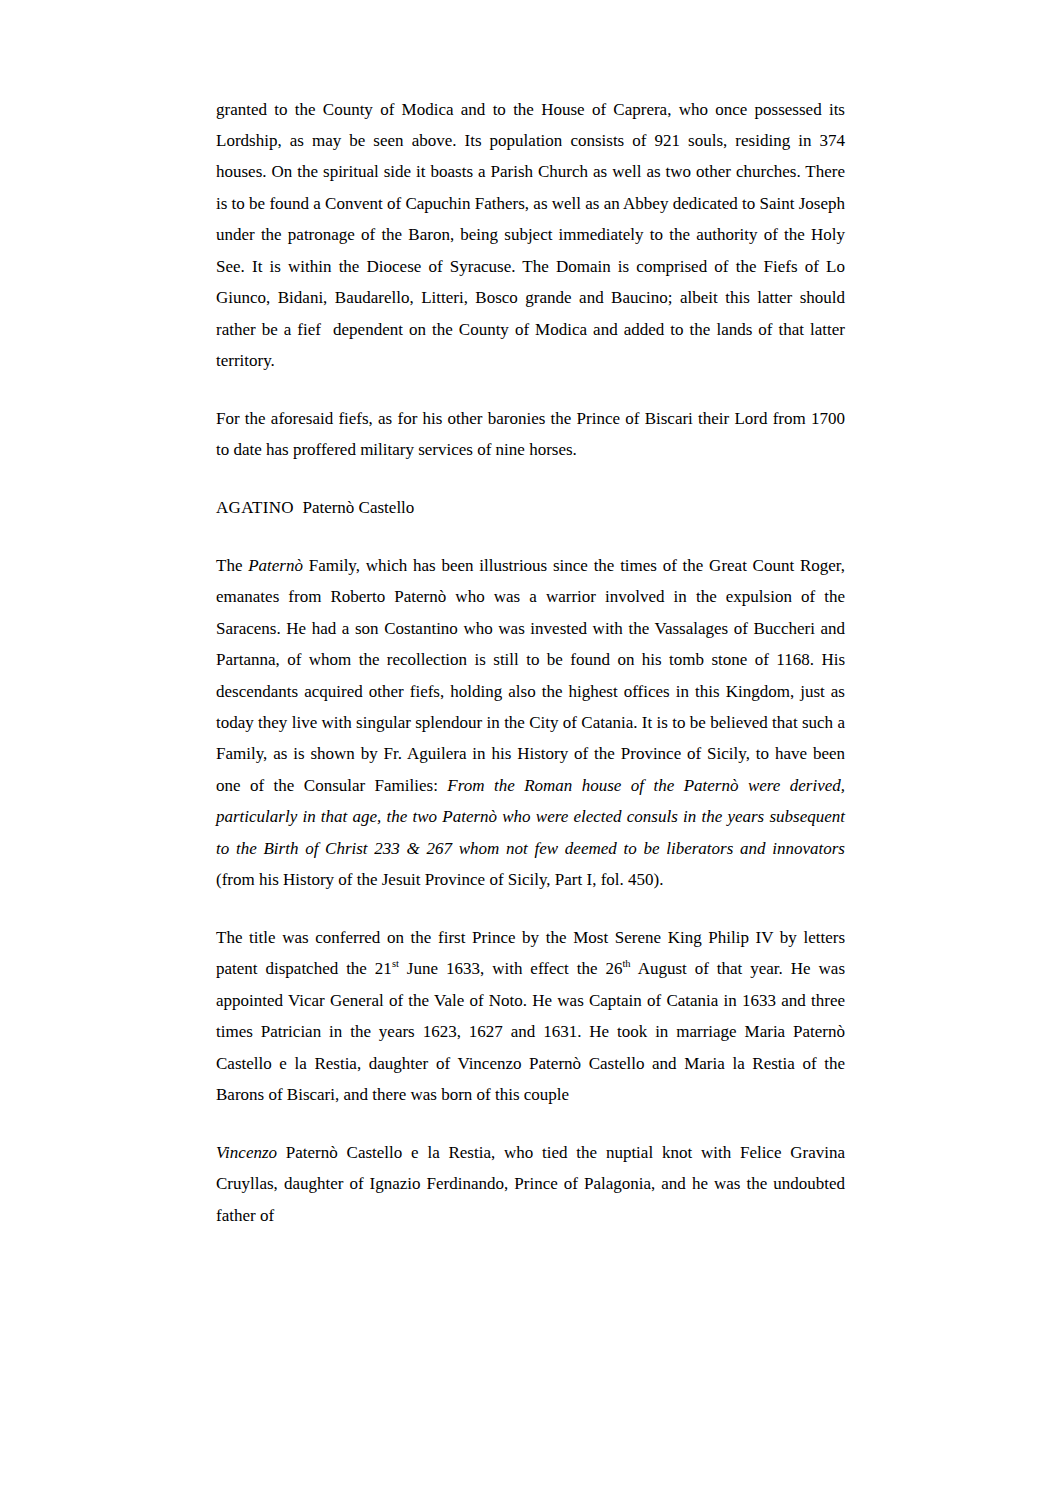granted to the County of Modica and to the House of Caprera, who once possessed its Lordship, as may be seen above. Its population consists of 921 souls, residing in 374 houses. On the spiritual side it boasts a Parish Church as well as two other churches. There is to be found a Convent of Capuchin Fathers, as well as an Abbey dedicated to Saint Joseph under the patronage of the Baron, being subject immediately to the authority of the Holy See. It is within the Diocese of Syracuse. The Domain is comprised of the Fiefs of Lo Giunco, Bidani, Baudarello, Litteri, Bosco grande and Baucino; albeit this latter should rather be a fief dependent on the County of Modica and added to the lands of that latter territory.
For the aforesaid fiefs, as for his other baronies the Prince of Biscari their Lord from 1700 to date has proffered military services of nine horses.
AGATINO Paternò Castello
The Paternò Family, which has been illustrious since the times of the Great Count Roger, emanates from Roberto Paternò who was a warrior involved in the expulsion of the Saracens. He had a son Costantino who was invested with the Vassalages of Buccheri and Partanna, of whom the recollection is still to be found on his tomb stone of 1168. His descendants acquired other fiefs, holding also the highest offices in this Kingdom, just as today they live with singular splendour in the City of Catania. It is to be believed that such a Family, as is shown by Fr. Aguilera in his History of the Province of Sicily, to have been one of the Consular Families: From the Roman house of the Paternò were derived, particularly in that age, the two Paternò who were elected consuls in the years subsequent to the Birth of Christ 233 & 267 whom not few deemed to be liberators and innovators (from his History of the Jesuit Province of Sicily, Part I, fol. 450).
The title was conferred on the first Prince by the Most Serene King Philip IV by letters patent dispatched the 21st June 1633, with effect the 26th August of that year. He was appointed Vicar General of the Vale of Noto. He was Captain of Catania in 1633 and three times Patrician in the years 1623, 1627 and 1631. He took in marriage Maria Paternò Castello e la Restia, daughter of Vincenzo Paternò Castello and Maria la Restia of the Barons of Biscari, and there was born of this couple
Vincenzo Paternò Castello e la Restia, who tied the nuptial knot with Felice Gravina Cruyllas, daughter of Ignazio Ferdinando, Prince of Palagonia, and he was the undoubted father of